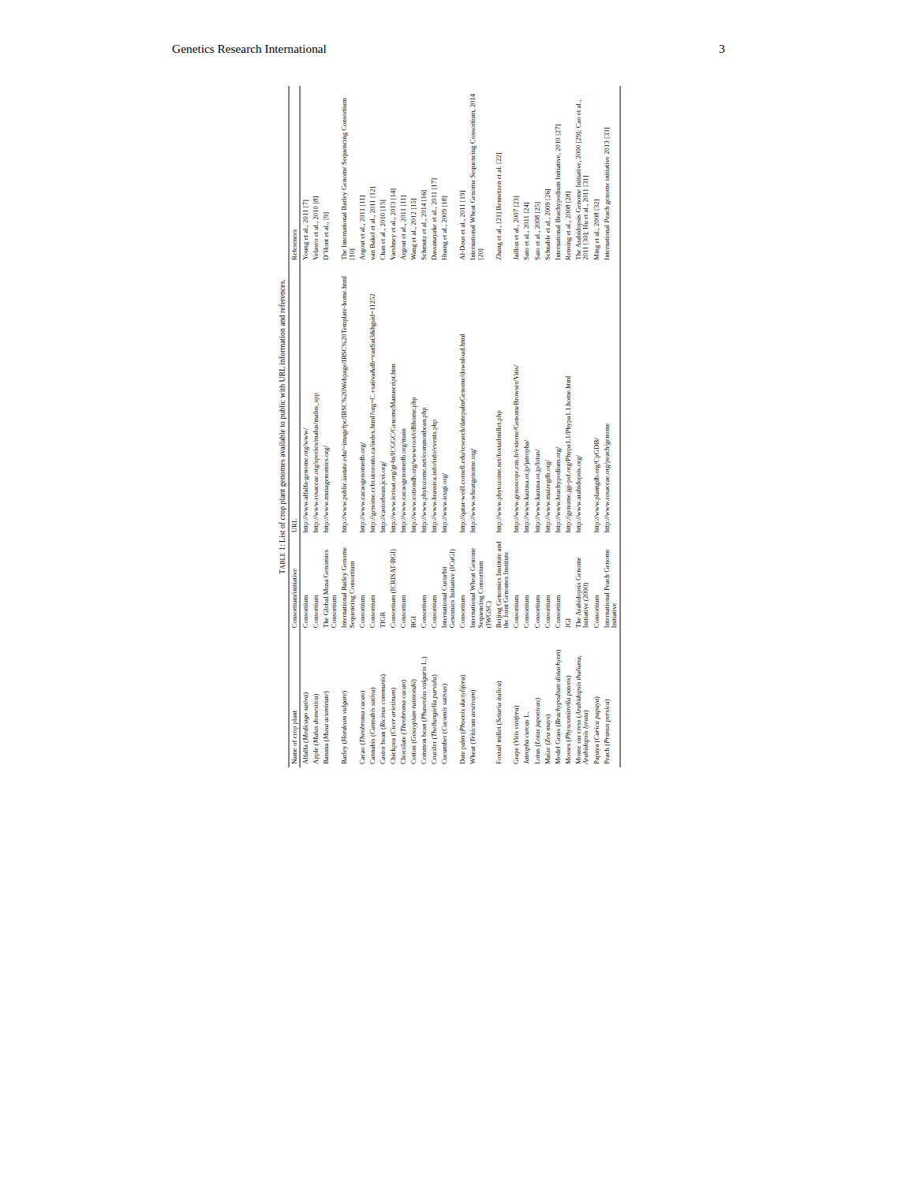Genetics Research International
3
T ABLE 1: List of crop plant genomes available to public with URL information and references.
| Name of crop plant | Consortium/initiative | URL | References |
| --- | --- | --- | --- |
| Alfalfa ( Medicago sativa ) | Consortium | http://www.alfalfa-genome.org/www/ | Young et al., 2011 [7] |
| Apple ( Malus domestica ) | Consortium | http://www.rosaceae.org/species/malus/malus_spp | Velasco et al., 2010 [8] |
| Banana ( Musa acuminate ) | The Global Musa Genomics Consortium | http://www.musagenomics.org/ | D’Hont et al., [9] |
| Barley ( Hordeum vulgare ) | International Barley Genome Sequencing Consortium | http://www.public.iastate.edu/~imagefpc/IBSC%20Webpage/IBSC%20Template-home.html | The International Barley Genome Sequencing Consortium [10] |
| Cacao ( Theobroma cacao ) | Consortium | http://www.cacaogenomedb.org/ | Argout et al., 2011 [11] |
| Cannabis ( Cannabis sativa ) | Consortium | http://genome.ccbr.utoronto.ca/index.html?org=C.+sativa&db=canSat3&hgsid=11252 | van Bakel et al., 2011 [12] |
| Castor bean ( Ricinus communis ) | TIGR | http://castorbean.jcvi.org/ | Chan et al., 2010 [13] |
| Chickpea ( Cicer arietinum ) | Consortium (ICRISAT-BGI) | http://www.icrisat.org/gt-bt/ICGGC/GenomeManuscript.htm | Varshney et al., 2013 [14] |
| Chocolate ( Theobroma cacao ) | Consortium | http://www.cacaogenomedb.org/main | Argout et al., 2011 [11] |
| Cotton ( Gossypium raimondii ) | BGI | http://www.cottondb.org/wwwroot/cdbhome.php | Wang et al., 2012 [15] |
| Common bean ( Phaseolus vulgaris L.) | Consortium | http://www.phytozome.net/commonbean.php | Schmutz et al., 2014 [16] |
| Crucifer ( Thellungiella parvula ) | Consortium | http://www.brassica.info/info/events.php | Dassanayake et al., 2011 [17] |
| Cucumber ( Cucumis sativus ) | International Cucurbit Genomics Initiative (ICuGI) | http://www.icugi.org/ | Huang et al., 2009 [18] |
| Date palm ( Phoenix dactylifera ) | Consortium | http://qatar-weill.cornell.edu/research/datepalmGenome/download.html | Al-Dous et al., 2011 [19] |
| Wheat ( Triticum aestivum ) | International Wheat Genome Sequencing Consortium (IWGSC) | http://www.wheatgenome.org/ | International Wheat Genome Sequencing Consortium, 2014 [20] |
| Foxtail millet ( Setaria italica ) | Beijing Genomics Institute and the Joint Genomes Institute | http://www.phytozome.net/foxtailmillet.php | Zhang et al., [21] Bennetzen et al. [22] |
| Grape ( Vitis vinifera ) | Consortium | http://www.genoscope.cns.fr/externe/GenomeBrowser/Vitis/ | Jaillon et al., 2007 [23] |
| Jatropha curcas L. | Consortium | http://www.kazusa.or.jp/jatropha/ | Sato et al., 2011 [24] |
| Lotus ( Lotus japonicas ) | Consortium | http://www.kazusa.or.jp/lotus/ | Sato et al., 2008 [25] |
| Maize ( Zea mays ) | Consortium | http://www.maizegdb.org/ | Schnable et al., 2009 [26] |
| Model Grass ( Brachypodium distachyon ) | Consortium | http://www.brachypodium.org/ | International Brachypodium Initiative, 2010 [27] |
| Mosses ( Physcomitrella patens ) | JGI | http://genome.jgi-psf.org/Phypa1.1/Phypa1.1.home.html | Rensing et al., 2008 [28] |
| Mouse ear cress ( Arabidopsis thaliana , Arabidopsis lyrata ) | The Arabidopsis Genome Initiative (2000) | http://www.arabidopsis.org/ | The Arabidopsis Genome Initiative, 2000 [29]; Cao et al., 2011 [30]; Hu et al., 2011 [31] |
| Papaya ( Carica papaya ) | Consortium | http://www.plantgdb.org/CpGDB/ | Ming et al., 2008 [32] |
| Peach ( Prunus persica ) | International Peach Genome Initiative | http://www.rosaceae.org/peach/genome | International Peach genome initiative 2013 [33] |